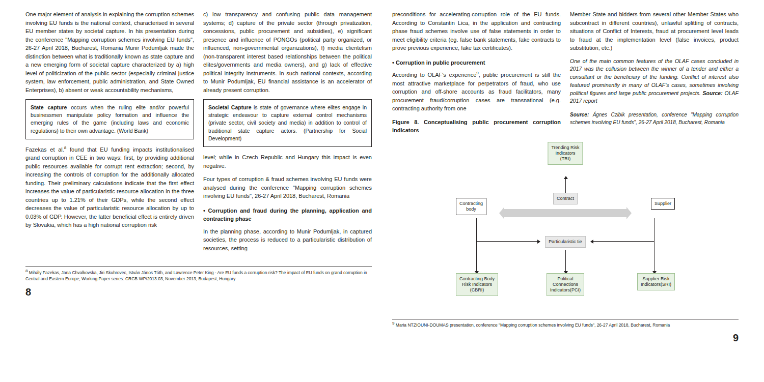One major element of analysis in explaining the corruption schemes involving EU funds is the national context, characterised in several EU member states by societal capture. In his presentation during the conference "Mapping corruption schemes involving EU funds", 26-27 April 2018, Bucharest, Romania Munir Podumljak made the distinction between what is traditionally known as state capture and a new emerging form of societal capture characterized by a) high level of politicization of the public sector (especially criminal justice system, law enforcement, public administration, and State Owned Enterprises), b) absent or weak accountability mechanisms,
State capture occurs when the ruling elite and/or powerful businessmen manipulate policy formation and influence the emerging rules of the game (including laws and economic regulations) to their own advantage. (World Bank)
Fazekas et al.8 found that EU funding impacts institutionalised grand corruption in CEE in two ways: first, by providing additional public resources available for corrupt rent extraction; second, by increasing the controls of corruption for the additionally allocated funding. Their preliminary calculations indicate that the first effect increases the value of particularistic resource allocation in the three countries up to 1.21% of their GDPs, while the second effect decreases the value of particularistic resource allocation by up to 0.03% of GDP. However, the latter beneficial effect is entirely driven by Slovakia, which has a high national corruption risk
c) low transparency and confusing public data management systems; d) capture of the private sector (through privatization, concessions, public procurement and subsidies), e) significant presence and influence of PONGOs (political party organized, or influenced, non-governmental organizations), f) media clientelism (non-transparent interest based relationships between the political elites/governments and media owners), and g) lack of effective political integrity instruments. In such national contexts, according to Munir Podumljak, EU financial assistance is an accelerator of already present corruption.
Societal Capture is state of governance where elites engage in strategic endeavour to capture external control mechanisms (private sector, civil society and media) in addition to control of traditional state capture actors. (Partnership for Social Development)
level; while in Czech Republic and Hungary this impact is even negative.
Four types of corruption & fraud schemes involving EU funds were analysed during the conference "Mapping corruption schemes involving EU funds", 26-27 April 2018, Bucharest, Romania
Corruption and fraud during the planning, application and contracting phase
In the planning phase, according to Munir Podumljak, in captured societies, the process is reduced to a particularistic distribution of resources, setting
8 Mihály Fazekas, Jana Chvalkovska, Jiri Skuhrovec, István János Tóth, and Lawrence Peter King - Are EU funds a corruption risk? The impact of EU funds on grand corruption in Central and Eastern Europe, Working Paper series: CRCB-WP/2013:03, November 2013, Budapest, Hungary
8
preconditions for accelerating-corruption role of the EU funds. According to Constantin Lica, in the application and contracting phase fraud schemes involve use of false statements in order to meet eligibility criteria (eg. false bank statements, fake contracts to prove previous experience, fake tax certificates).
Corruption in public procurement
According to OLAF's experience9, public procurement is still the most attractive marketplace for perpetrators of fraud, who use corruption and off-shore accounts as fraud facilitators, many procurement fraud/corruption cases are transnational (e.g. contracting authority from one
Figure 8. Conceptualising public procurement corruption indicators
Member State and bidders from several other Member States who subcontract in different countries), unlawful splitting of contracts, situations of Conflict of Interests, fraud at procurement level leads to fraud at the implementation level (false invoices, product substitution, etc.)
One of the main common features of the OLAF cases concluded in 2017 was the collusion between the winner of a tender and either a consultant or the beneficiary of the funding. Conflict of interest also featured prominently in many of OLAF's cases, sometimes involving political figures and large public procurement projects. Source: OLAF 2017 report
Source: Ágnes Czibik presentation, conference "Mapping corruption schemes involving EU funds", 26-27 April 2018, Bucharest, Romania
Trending Risk
Indicators
(TRI)
Contracting
body
Supplier
Contract
Particularistic tie
Contracting Body
Risk Indicators
(CBRI)
Political
Connections
Indicators(PCI)
Supplier Risk
Indicators(SRI)
9 Maria NTZIOUNI-DOUMAS presentation, conference "Mapping corruption schemes involving EU funds", 26-27 April 2018, Bucharest, Romania
9